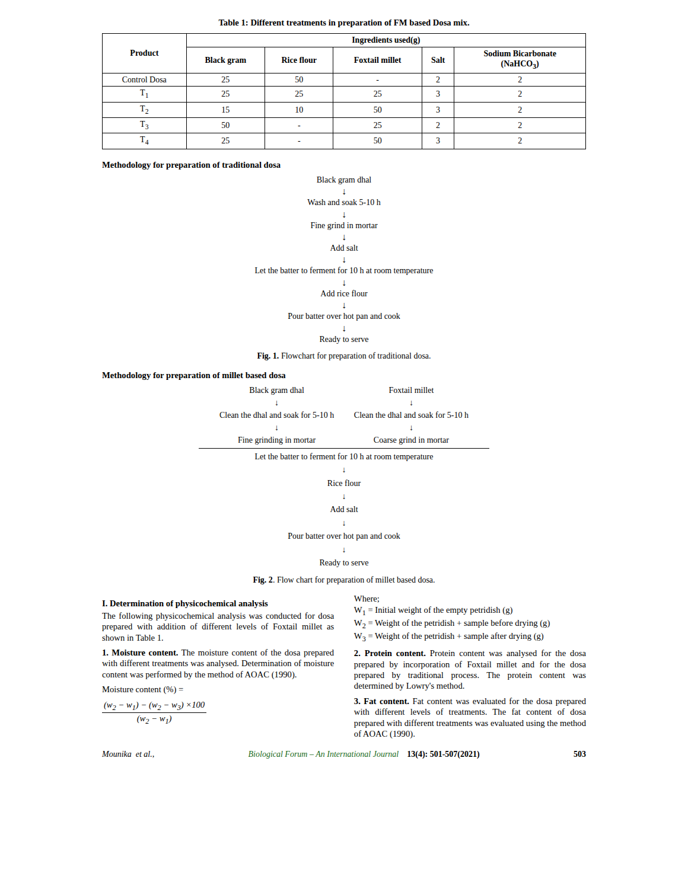Table 1: Different treatments in preparation of FM based Dosa mix.
| Product | Ingredients used(g) |
| --- | --- |
| Black gram | Rice flour | Foxtail millet | Salt | Sodium Bicarbonate (NaHCO 3 ) |
| Control Dosa | 25 | 50 | - | 2 | 2 |
| T 1 | 25 | 25 | 25 | 3 | 2 |
| T 2 | 15 | 10 | 50 | 3 | 2 |
| T 3 | 50 | - | 25 | 2 | 2 |
| T 4 | 25 | - | 50 | 3 | 2 |
Methodology for preparation of traditional dosa
Black gram dhal ↓ Wash and soak 5-10 h ↓ Fine grind in mortar ↓ Add salt ↓ Let the batter to ferment for 10 h at room temperature ↓ Add rice flour ↓ Pour batter over hot pan and cook ↓ Ready to serve
Fig. 1. Flowchart for preparation of traditional dosa.
Methodology for preparation of millet based dosa
| Black gram dhal ↓ Clean the dhal and soak for 5-10 h ↓ Fine grinding in mortar | Foxtail millet ↓ Clean the dhal and soak for 5-10 h ↓ Coarse grind in mortar |
Let the batter to ferment for 10 h at room temperature
↓
Rice flour
↓
Add salt
↓
Pour batter over hot pan and cook
↓
Ready to serve
Fig. 2. Flow chart for preparation of millet based dosa.
I. Determination of physicochemical analysis
The following physicochemical analysis was conducted for dosa prepared with addition of different levels of Foxtail millet as shown in Table 1.
1. Moisture content. The moisture content of the dosa prepared with different treatments was analysed. Determination of moisture content was performed by the method of AOAC (1990).
Moisture content (%) =
(w2 − w1) − (w2 − w3) ×100 (w2 − w1)
Where;
W1 = Initial weight of the empty petridish (g)
W2 = Weight of the petridish + sample before drying (g)
W3 = Weight of the petridish + sample after drying (g)
2. Protein content. Protein content was analysed for the dosa prepared by incorporation of Foxtail millet and for the dosa prepared by traditional process. The protein content was determined by Lowry's method.
3. Fat content. Fat content was evaluated for the dosa prepared with different levels of treatments. The fat content of dosa prepared with different treatments was evaluated using the method of AOAC (1990).
Mounika et al., Biological Forum – An International Journal 13(4): 501-507(2021) 503